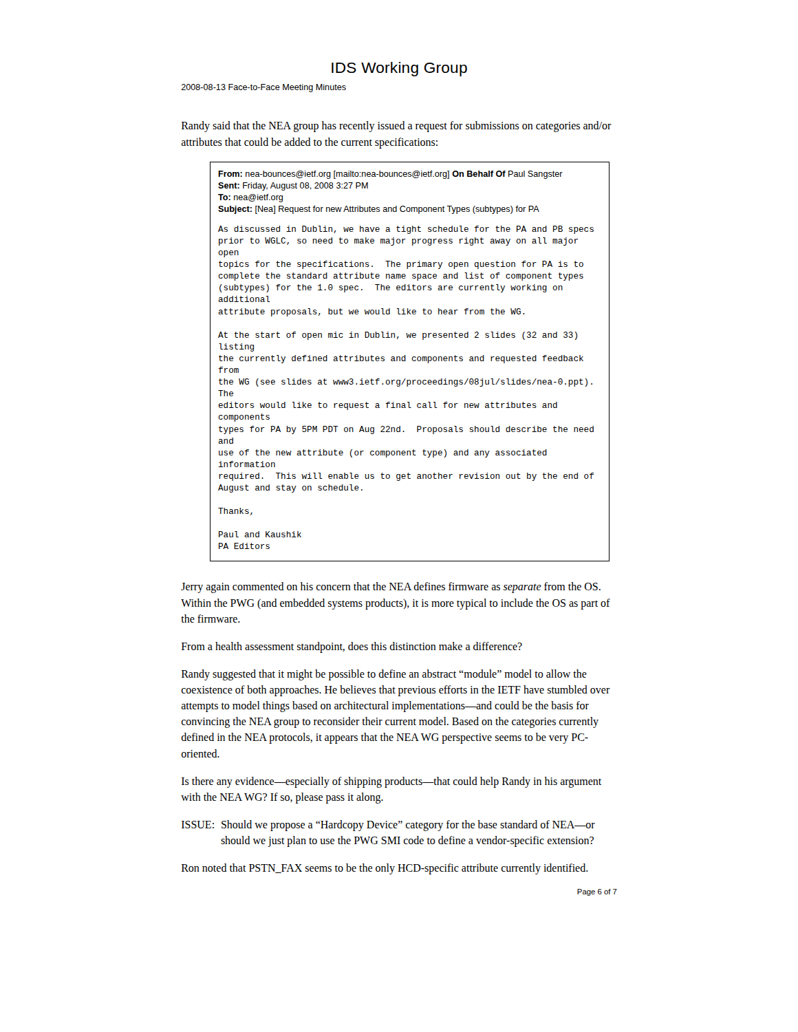IDS Working Group
2008-08-13 Face-to-Face Meeting Minutes
Randy said that the NEA group has recently issued a request for submissions on categories and/or attributes that could be added to the current specifications:
From: nea-bounces@ietf.org [mailto:nea-bounces@ietf.org] On Behalf Of Paul Sangster
Sent: Friday, August 08, 2008 3:27 PM
To: nea@ietf.org
Subject: [Nea] Request for new Attributes and Component Types (subtypes) for PA
As discussed in Dublin, we have a tight schedule for the PA and PB specs prior to WGLC, so need to make major progress right away on all major open topics for the specifications. The primary open question for PA is to complete the standard attribute name space and list of component types (subtypes) for the 1.0 spec. The editors are currently working on additional attribute proposals, but we would like to hear from the WG. At the start of open mic in Dublin, we presented 2 slides (32 and 33) listing the currently defined attributes and components and requested feedback from the WG (see slides at www3.ietf.org/proceedings/08jul/slides/nea-0.ppt). The editors would like to request a final call for new attributes and components types for PA by 5PM PDT on Aug 22nd. Proposals should describe the need and use of the new attribute (or component type) and any associated information required. This will enable us to get another revision out by the end of August and stay on schedule. Thanks, Paul and Kaushik PA Editors
Jerry again commented on his concern that the NEA defines firmware as separate from the OS. Within the PWG (and embedded systems products), it is more typical to include the OS as part of the firmware.
From a health assessment standpoint, does this distinction make a difference?
Randy suggested that it might be possible to define an abstract “module” model to allow the coexistence of both approaches. He believes that previous efforts in the IETF have stumbled over attempts to model things based on architectural implementations—and could be the basis for convincing the NEA group to reconsider their current model. Based on the categories currently defined in the NEA protocols, it appears that the NEA WG perspective seems to be very PC-oriented.
Is there any evidence—especially of shipping products—that could help Randy in his argument with the NEA WG? If so, please pass it along.
ISSUE:
Should we propose a “Hardcopy Device” category for the base standard of NEA—or should we just plan to use the PWG SMI code to define a vendor-specific extension?
Ron noted that PSTN_FAX seems to be the only HCD-specific attribute currently identified.
Page 6 of 7